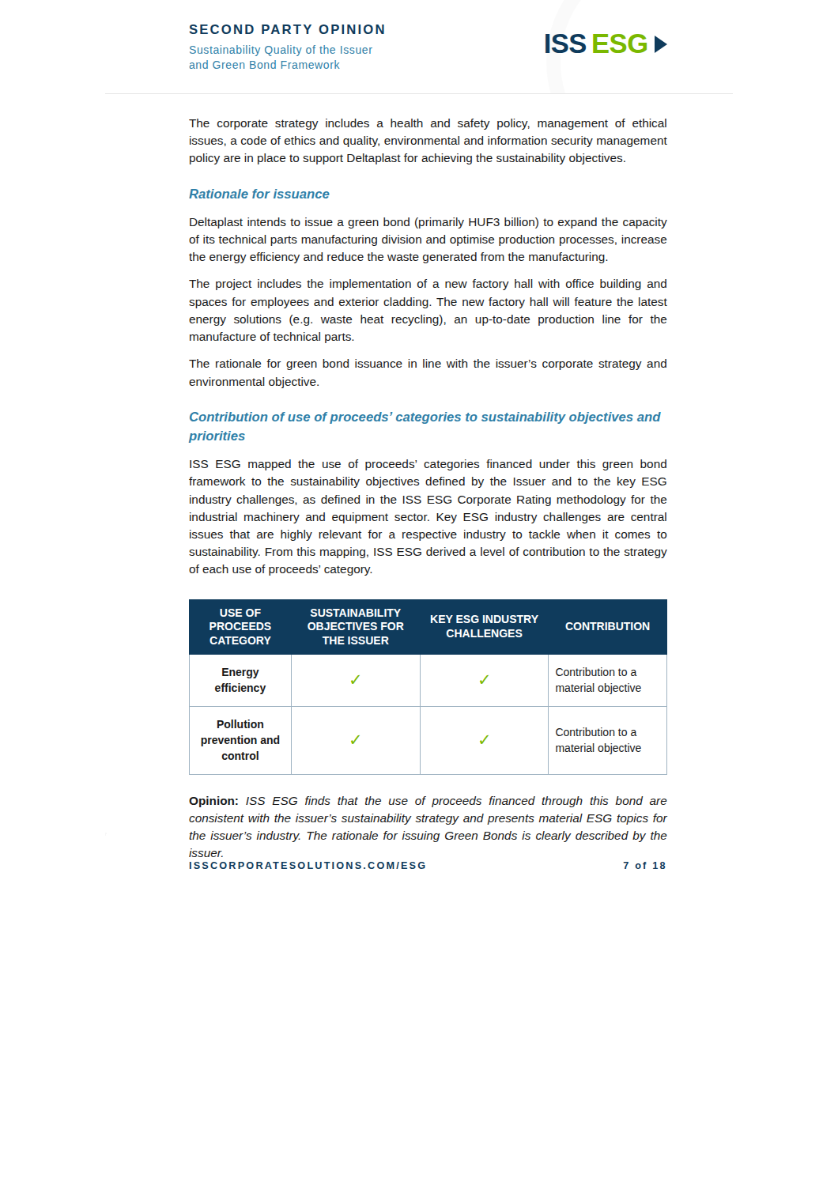Second Party Opinion
Sustainability Quality of the Issuer
and Green Bond Framework
ISS ESG
The corporate strategy includes a health and safety policy, management of ethical issues, a code of ethics and quality, environmental and information security management policy are in place to support Deltaplast for achieving the sustainability objectives.
Rationale for issuance
Deltaplast intends to issue a green bond (primarily HUF3 billion) to expand the capacity of its technical parts manufacturing division and optimise production processes, increase the energy efficiency and reduce the waste generated from the manufacturing.
The project includes the implementation of a new factory hall with office building and spaces for employees and exterior cladding. The new factory hall will feature the latest energy solutions (e.g. waste heat recycling), an up-to-date production line for the manufacture of technical parts.
The rationale for green bond issuance in line with the issuer’s corporate strategy and environmental objective.
Contribution of use of proceeds’ categories to sustainability objectives and priorities
ISS ESG mapped the use of proceeds’ categories financed under this green bond framework to the sustainability objectives defined by the Issuer and to the key ESG industry challenges, as defined in the ISS ESG Corporate Rating methodology for the industrial machinery and equipment sector. Key ESG industry challenges are central issues that are highly relevant for a respective industry to tackle when it comes to sustainability. From this mapping, ISS ESG derived a level of contribution to the strategy of each use of proceeds’ category.
| USE OF PROCEEDS CATEGORY | SUSTAINABILITY OBJECTIVES FOR THE ISSUER | KEY ESG INDUSTRY CHALLENGES | CONTRIBUTION |
| --- | --- | --- | --- |
| Energy efficiency | ✓ | ✓ | Contribution to a material objective |
| Pollution prevention and control | ✓ | ✓ | Contribution to a material objective |
Opinion: ISS ESG finds that the use of proceeds financed through this bond are consistent with the issuer’s sustainability strategy and presents material ESG topics for the issuer’s industry. The rationale for issuing Green Bonds is clearly described by the issuer.
ISSCORPORATESOLUTIONS.COM/ESG 7 of 18